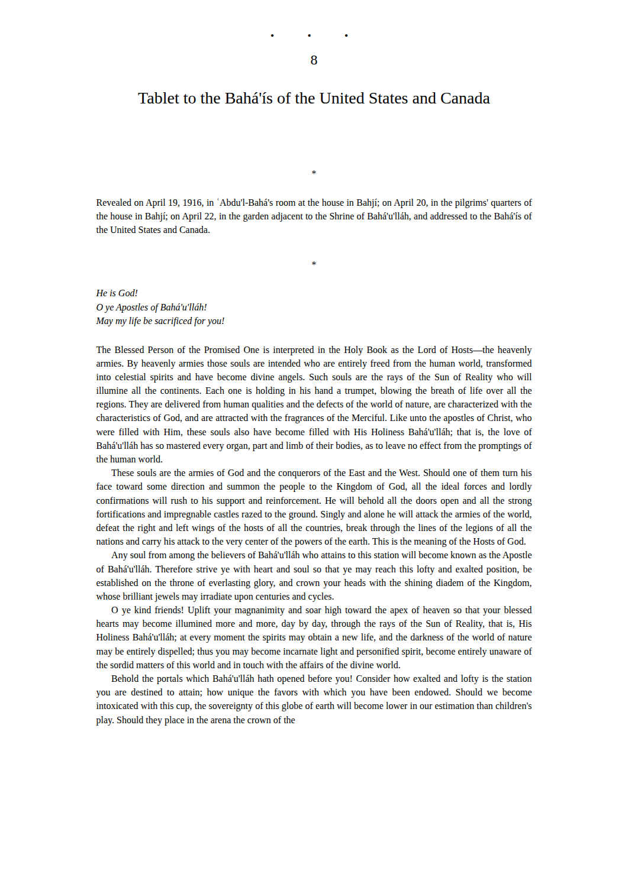• • •
8
Tablet to the Bahá'ís of the United States and Canada
*
Revealed on April 19, 1916, in ʿAbdu'l‑Bahá's room at the house in Bahjí; on April 20, in the pilgrims' quarters of the house in Bahjí; on April 22, in the garden adjacent to the Shrine of Bahá'u'lláh, and addressed to the Bahá'ís of the United States and Canada.
*
He is God! O ye Apostles of Bahá'u'lláh! May my life be sacrificed for you!
The Blessed Person of the Promised One is interpreted in the Holy Book as the Lord of Hosts—the heavenly armies. By heavenly armies those souls are intended who are entirely freed from the human world, transformed into celestial spirits and have become divine angels. Such souls are the rays of the Sun of Reality who will illumine all the continents. Each one is holding in his hand a trumpet, blowing the breath of life over all the regions. They are delivered from human qualities and the defects of the world of nature, are characterized with the characteristics of God, and are attracted with the fragrances of the Merciful. Like unto the apostles of Christ, who were filled with Him, these souls also have become filled with His Holiness Bahá'u'lláh; that is, the love of Bahá'u'lláh has so mastered every organ, part and limb of their bodies, as to leave no effect from the promptings of the human world.
These souls are the armies of God and the conquerors of the East and the West. Should one of them turn his face toward some direction and summon the people to the Kingdom of God, all the ideal forces and lordly confirmations will rush to his support and reinforcement. He will behold all the doors open and all the strong fortifications and impregnable castles razed to the ground. Singly and alone he will attack the armies of the world, defeat the right and left wings of the hosts of all the countries, break through the lines of the legions of all the nations and carry his attack to the very center of the powers of the earth. This is the meaning of the Hosts of God.
Any soul from among the believers of Bahá'u'lláh who attains to this station will become known as the Apostle of Bahá'u'lláh. Therefore strive ye with heart and soul so that ye may reach this lofty and exalted position, be established on the throne of everlasting glory, and crown your heads with the shining diadem of the Kingdom, whose brilliant jewels may irradiate upon centuries and cycles.
O ye kind friends! Uplift your magnanimity and soar high toward the apex of heaven so that your blessed hearts may become illumined more and more, day by day, through the rays of the Sun of Reality, that is, His Holiness Bahá'u'lláh; at every moment the spirits may obtain a new life, and the darkness of the world of nature may be entirely dispelled; thus you may become incarnate light and personified spirit, become entirely unaware of the sordid matters of this world and in touch with the affairs of the divine world.
Behold the portals which Bahá'u'lláh hath opened before you! Consider how exalted and lofty is the station you are destined to attain; how unique the favors with which you have been endowed. Should we become intoxicated with this cup, the sovereignty of this globe of earth will become lower in our estimation than children's play. Should they place in the arena the crown of the